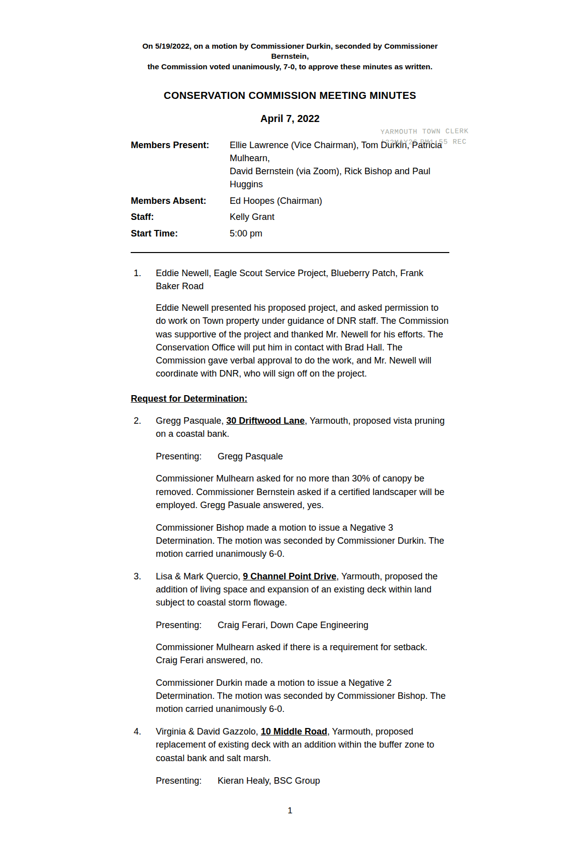On 5/19/2022, on a motion by Commissioner Durkin, seconded by Commissioner Bernstein,
the Commission voted unanimously, 7-0, to approve these minutes as written.
CONSERVATION COMMISSION MEETING MINUTES
April 7, 2022
YARMOUTH TOWN CLERK
'22MAY26 PM1:55 REC
| Members Present: | Ellie Lawrence (Vice Chairman), Tom Durkin, Patricia Mulhearn, David Bernstein (via Zoom), Rick Bishop and Paul Huggins |
| Members Absent: | Ed Hoopes (Chairman) |
| Staff: | Kelly Grant |
| Start Time: | 5:00 pm |
1.
Eddie Newell, Eagle Scout Service Project, Blueberry Patch, Frank Baker Road
Eddie Newell presented his proposed project, and asked permission to do work on Town property under guidance of DNR staff. The Commission was supportive of the project and thanked Mr. Newell for his efforts. The Conservation Office will put him in contact with Brad Hall. The Commission gave verbal approval to do the work, and Mr. Newell will coordinate with DNR, who will sign off on the project.
Request for Determination:
2.
Gregg Pasquale, 30 Driftwood Lane, Yarmouth, proposed vista pruning on a coastal bank.
Presenting: Gregg Pasquale
Commissioner Mulhearn asked for no more than 30% of canopy be removed. Commissioner Bernstein asked if a certified landscaper will be employed. Gregg Pasuale answered, yes.
Commissioner Bishop made a motion to issue a Negative 3 Determination. The motion was seconded by Commissioner Durkin. The motion carried unanimously 6-0.
3.
Lisa & Mark Quercio, 9 Channel Point Drive, Yarmouth, proposed the addition of living space and expansion of an existing deck within land subject to coastal storm flowage.
Presenting: Craig Ferari, Down Cape Engineering
Commissioner Mulhearn asked if there is a requirement for setback. Craig Ferari answered, no.
Commissioner Durkin made a motion to issue a Negative 2 Determination. The motion was seconded by Commissioner Bishop. The motion carried unanimously 6-0.
4.
Virginia & David Gazzolo, 10 Middle Road, Yarmouth, proposed replacement of existing deck with an addition within the buffer zone to coastal bank and salt marsh.
Presenting: Kieran Healy, BSC Group
1